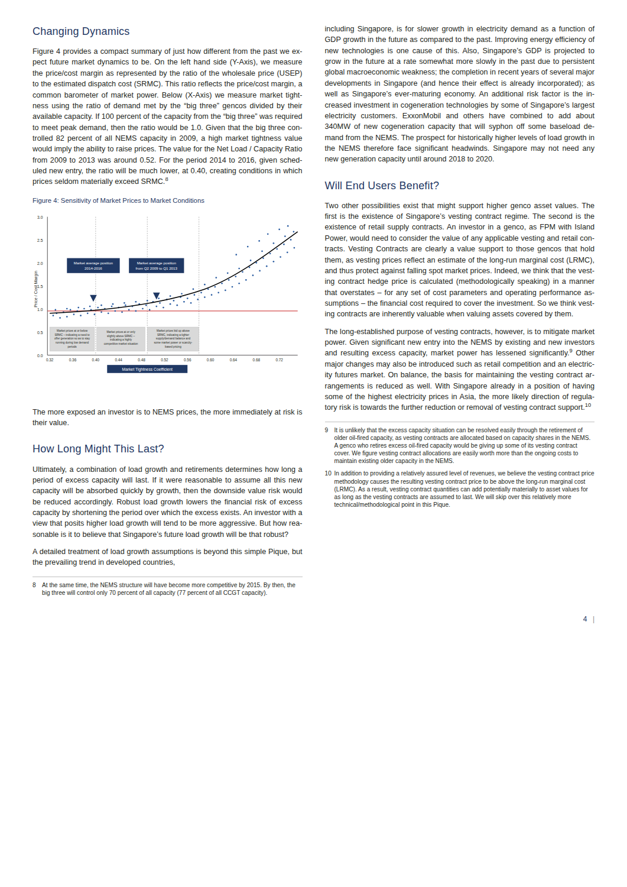Changing Dynamics
Figure 4 provides a compact summary of just how different from the past we expect future market dynamics to be. On the left hand side (Y-Axis), we measure the price/cost margin as represented by the ratio of the wholesale price (USEP) to the estimated dispatch cost (SRMC). This ratio reflects the price/cost margin, a common barometer of market power. Below (X-Axis) we measure market tightness using the ratio of demand met by the “big three” gencos divided by their available capacity. If 100 percent of the capacity from the “big three” was required to meet peak demand, then the ratio would be 1.0. Given that the big three controlled 82 percent of all NEMS capacity in 2009, a high market tightness value would imply the ability to raise prices. The value for the Net Load / Capacity Ratio from 2009 to 2013 was around 0.52. For the period 2014 to 2016, given scheduled new entry, the ratio will be much lower, at 0.40, creating conditions in which prices seldom materially exceed SRMC.8
Figure 4: Sensitivity of Market Prices to Market Conditions
3.0 2.5 2.0 1.5 1.0 0.5 0.0 Price / Cost Margin Market average position 2014-2016 Market average position from Q2 2009 to Q1 2013 Market prices at or below SRMC – indicating a need to offer generation so as to stay running during low demand periods Market prices at or only slightly above SRMC – indicating a highly competitive market situation Market prices bid up above SRMC, indicating a tighter supply/demand balance and some market power or scarcity- based pricing 0.32 0.36 0.40 0.44 0.48 0.52 0.56 0.60 0.64 0.68 0.72 Market Tightness Coefficient
The more exposed an investor is to NEMS prices, the more immediately at risk is their value.
How Long Might This Last?
Ultimately, a combination of load growth and retirements determines how long a period of excess capacity will last. If it were reasonable to assume all this new capacity will be absorbed quickly by growth, then the downside value risk would be reduced accordingly. Robust load growth lowers the financial risk of excess capacity by shortening the period over which the excess exists. An investor with a view that posits higher load growth will tend to be more aggressive. But how reasonable is it to believe that Singapore’s future load growth will be that robust?
A detailed treatment of load growth assumptions is beyond this simple Pique, but the prevailing trend in developed countries,
8 At the same time, the NEMS structure will have become more competitive by 2015. By then, the big three will control only 70 percent of all capacity (77 percent of all CCGT capacity).
including Singapore, is for slower growth in electricity demand as a function of GDP growth in the future as compared to the past. Improving energy efficiency of new technologies is one cause of this. Also, Singapore’s GDP is projected to grow in the future at a rate somewhat more slowly in the past due to persistent global macroeconomic weakness; the completion in recent years of several major developments in Singapore (and hence their effect is already incorporated); as well as Singapore’s ever-maturing economy. An additional risk factor is the increased investment in cogeneration technologies by some of Singapore’s largest electricity customers. ExxonMobil and others have combined to add about 340MW of new cogeneration capacity that will syphon off some baseload demand from the NEMS. The prospect for historically higher levels of load growth in the NEMS therefore face significant headwinds. Singapore may not need any new generation capacity until around 2018 to 2020.
Will End Users Benefit?
Two other possibilities exist that might support higher genco asset values. The first is the existence of Singapore’s vesting contract regime. The second is the existence of retail supply contracts. An investor in a genco, as FPM with Island Power, would need to consider the value of any applicable vesting and retail contracts. Vesting Contracts are clearly a value support to those gencos that hold them, as vesting prices reflect an estimate of the long-run marginal cost (LRMC), and thus protect against falling spot market prices. Indeed, we think that the vesting contract hedge price is calculated (methodologically speaking) in a manner that overstates – for any set of cost parameters and operating performance assumptions – the financial cost required to cover the investment. So we think vesting contracts are inherently valuable when valuing assets covered by them.
The long-established purpose of vesting contracts, however, is to mitigate market power. Given significant new entry into the NEMS by existing and new investors and resulting excess capacity, market power has lessened significantly.9 Other major changes may also be introduced such as retail competition and an electricity futures market. On balance, the basis for maintaining the vesting contract arrangements is reduced as well. With Singapore already in a position of having some of the highest electricity prices in Asia, the more likely direction of regulatory risk is towards the further reduction or removal of vesting contract support.10
9 It is unlikely that the excess capacity situation can be resolved easily through the retirement of older oil-fired capacity, as vesting contracts are allocated based on capacity shares in the NEMS. A genco who retires excess oil-fired capacity would be giving up some of its vesting contract cover. We figure vesting contract allocations are easily worth more than the ongoing costs to maintain existing older capacity in the NEMS.
10 In addition to providing a relatively assured level of revenues, we believe the vesting contract price methodology causes the resulting vesting contract price to be above the long-run marginal cost (LRMC). As a result, vesting contract quantities can add potentially materially to asset values for as long as the vesting contracts are assumed to last. We will skip over this relatively more technical/methodological point in this Pique.
4 |